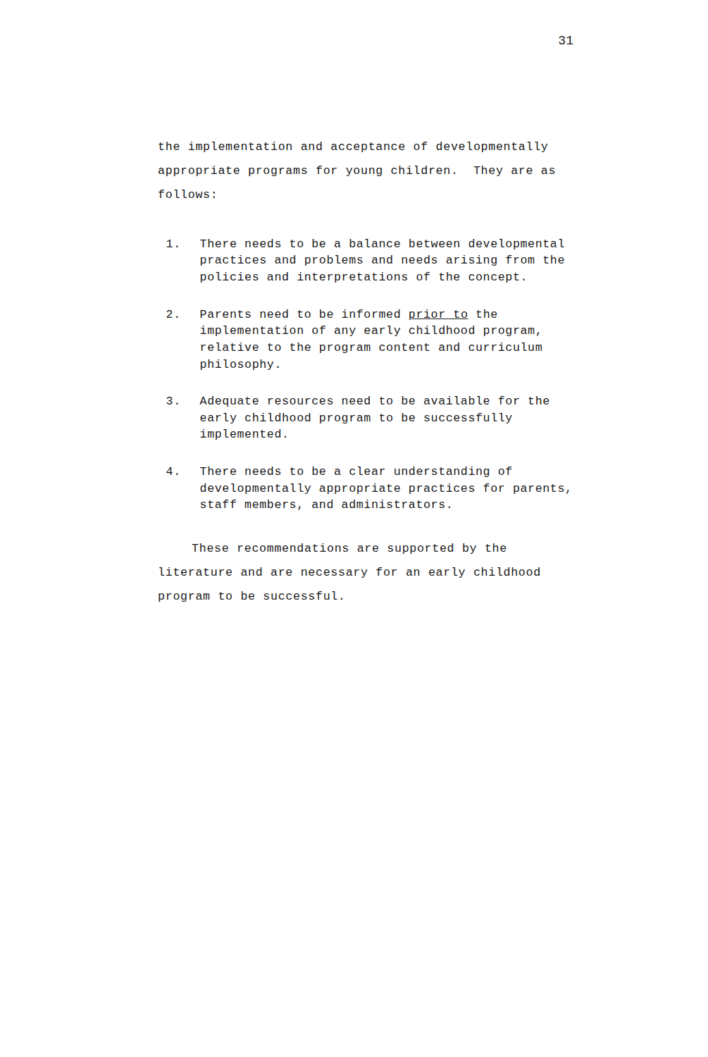31
the implementation and acceptance of developmentally appropriate programs for young children. They are as follows:
1. There needs to be a balance between developmental practices and problems and needs arising from the policies and interpretations of the concept.
2. Parents need to be informed prior to the implementation of any early childhood program, relative to the program content and curriculum philosophy.
3. Adequate resources need to be available for the early childhood program to be successfully implemented.
4. There needs to be a clear understanding of developmentally appropriate practices for parents, staff members, and administrators.
These recommendations are supported by the literature and are necessary for an early childhood program to be successful.